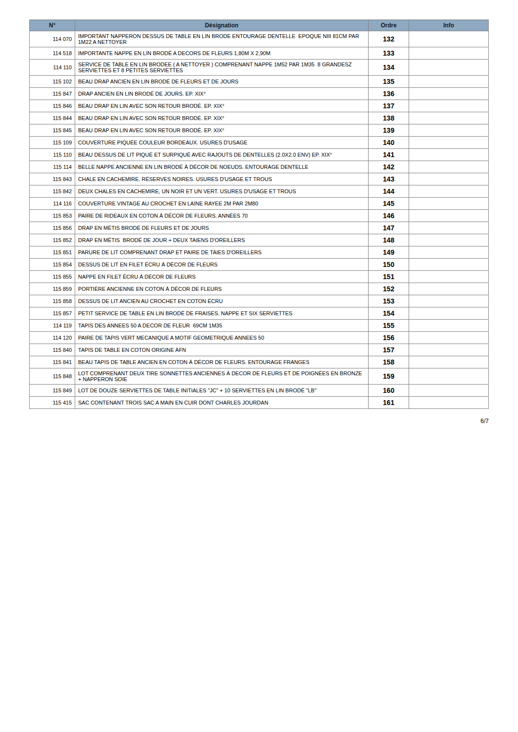| N° | Désignation | Ordre | Info |
| --- | --- | --- | --- |
| 114 070 | IMPORTANT NAPPERON DESSUS DE TABLE EN LIN BRODE ENTOURAGE DENTELLE EPOQUE NIII 81CM PAR 1M22 A NETTOYER | 132 | |
| 114 518 | IMPORTANTE NAPPE EN LIN BRODÉ A DECORS DE FLEURS 1,80M X 2,90M | 133 | |
| 114 110 | SERVICE DE TABLE EN LIN BRODEE ( A NETTOYER ) COMPRENANT NAPPE 1M52 PAR 1M35 8 GRANDESZ SERVIETTES ET 8 PETITES SERVIETTES | 134 | |
| 115 102 | BEAU DRAP ANCIEN EN LIN BRODÉ DE FLEURS ET DE JOURS | 135 | |
| 115 847 | DRAP ANCIEN EN LIN BRODÉ DE JOURS. EP. XIX° | 136 | |
| 115 846 | BEAU DRAP EN LIN AVEC SON RETOUR BRODÉ. EP. XIX° | 137 | |
| 115 844 | BEAU DRAP EN LIN AVEC SON RETOUR BRODÉ. EP. XIX° | 138 | |
| 115 845 | BEAU DRAP EN LIN AVEC SON RETOUR BRODÉ. EP. XIX° | 139 | |
| 115 109 | COUVERTURE PIQUÉE COULEUR BORDEAUX. USURES D'USAGE | 140 | |
| 115 110 | BEAU DESSUS DE LIT PIQUÉ ET SURPIQUÉ AVEC RAJOUTS DE DENTELLES (2.0X2.0 ENV) EP. XIX° | 141 | |
| 115 114 | BELLE NAPPE ANCIENNE EN LIN BRODÉ À DÉCOR DE NOEUDS. ENTOURAGE DENTELLE | 142 | |
| 115 843 | CHALE EN CACHEMIRE. RÉSERVES NOIRES. USURES D'USAGE ET TROUS | 143 | |
| 115 842 | DEUX CHALES EN CACHEMIRE, UN NOIR ET UN VERT. USURES D'USAGE ET TROUS | 144 | |
| 114 116 | COUVERTURE VINTAGE AU CROCHET EN LAINE RAYEE 2M PAR 2M80 | 145 | |
| 115 853 | PAIRE DE RIDEAUX EN COTON À DÉCOR DE FLEURS. ANNÉES 70 | 146 | |
| 115 856 | DRAP EN MÉTIS BRODÉ DE FLEURS ET DE JOURS | 147 | |
| 115 852 | DRAP EN MÉTIS BRODÉ DE JOUR + DEUX TAIENS D'OREILLERS | 148 | |
| 115 851 | PARURE DE LIT COMPRENANT DRAP ET PAIRE DE TAIES D'OREILLERS | 149 | |
| 115 854 | DESSUS DE LIT EN FILET ÉCRU À DÉCOR DE FLEURS | 150 | |
| 115 855 | NAPPE EN FILET ÉCRU À DÉCOR DE FLEURS | 151 | |
| 115 859 | PORTIÈRE ANCIENNE EN COTON À DÉCOR DE FLEURS | 152 | |
| 115 858 | DESSUS DE LIT ANCIEN AU CROCHET EN COTON ÉCRU | 153 | |
| 115 857 | PETIT SERVICE DE TABLE EN LIN BRODÉ DE FRAISES. NAPPE ET SIX SERVIETTES | 154 | |
| 114 119 | TAPIS DES ANNEES 50 A DECOR DE FLEUR 69CM 1M35 | 155 | |
| 114 120 | PAIRE DE TAPIS VERT MECANIQUE A MOTIF GEOMETRIQUE ANNEES 50 | 156 | |
| 115 840 | TAPIS DE TABLE EN COTON ORIGINE AFN | 157 | |
| 115 841 | BEAU TAPIS DE TABLE ANCIEN EN COTON À DÉCOR DE FLEURS. ENTOURAGE FRANGES | 158 | |
| 115 848 | LOT COMPRENANT DEUX TIRE SONNETTES ANCIENNES À DECOR DE FLEURS ET DE POIGNÉES EN BRONZE + NAPPERON SOIE | 159 | |
| 115 849 | LOT DE DOUZE SERVIETTES DE TABLE INITIALES "JC" + 10 SERVIETTES EN LIN BRODÉ "LB" | 160 | |
| 115 415 | SAC CONTENANT TROIS SAC A MAIN EN CUIR DONT CHARLES JOURDAN | 161 | |
6/7